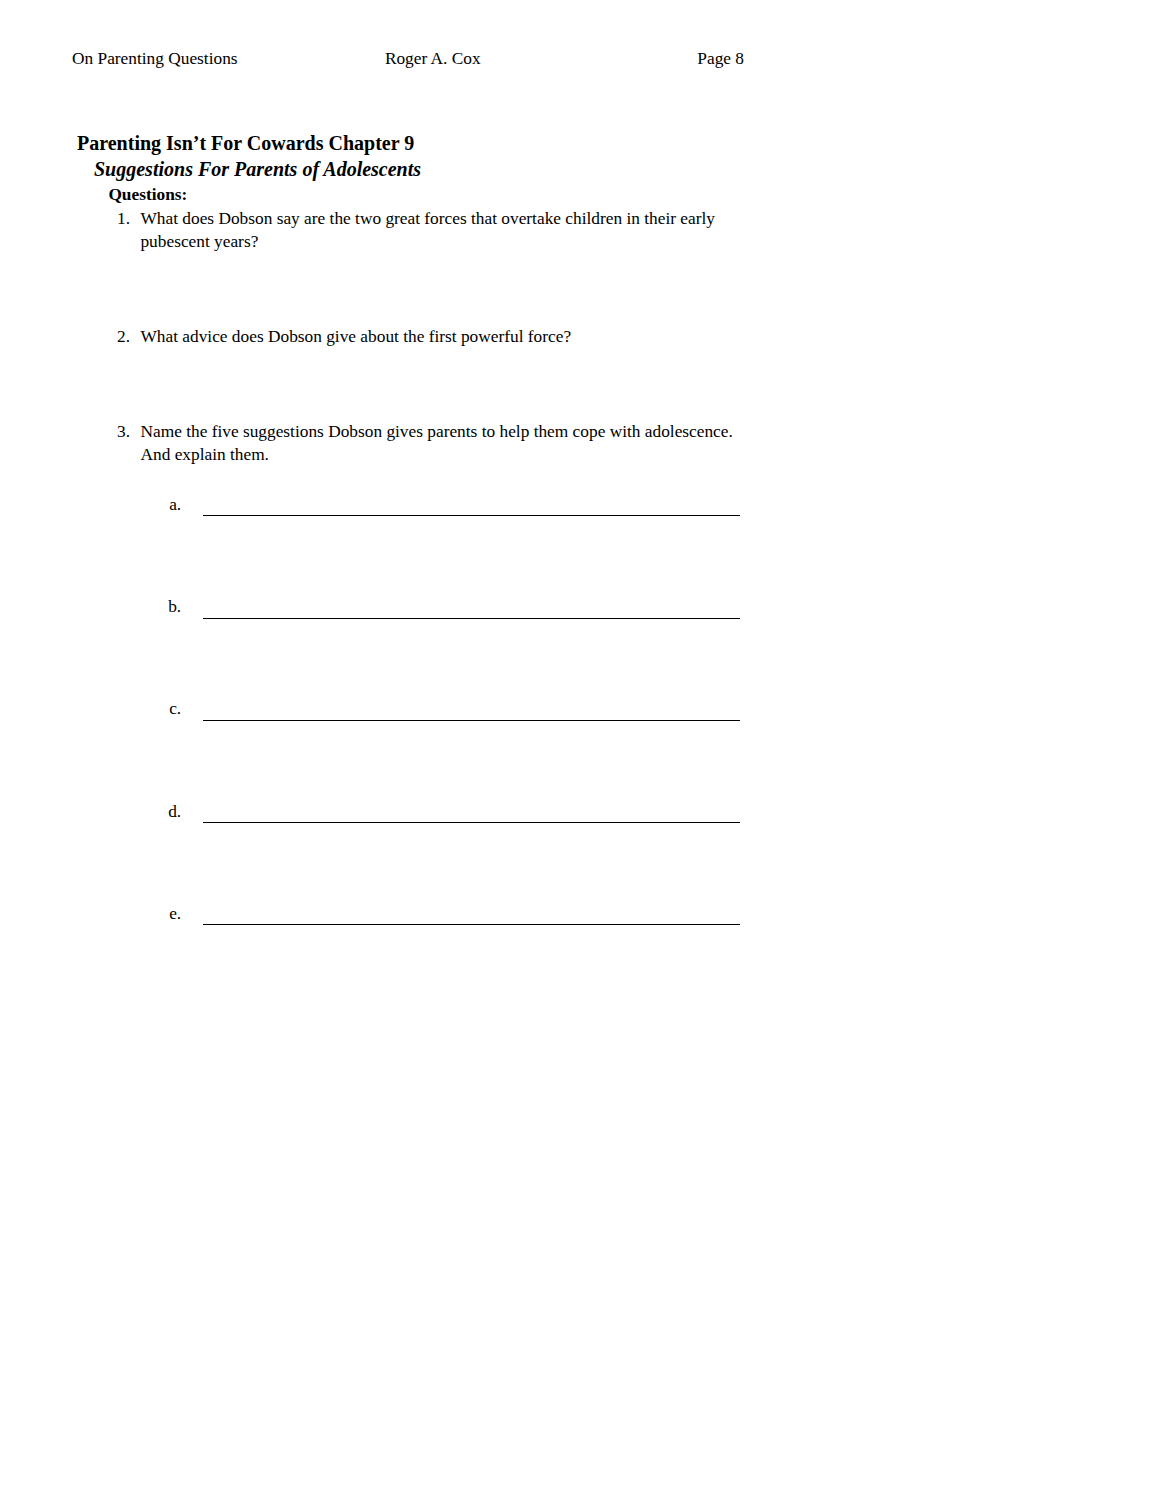On Parenting Questions
Roger A. Cox
Page 8
Parenting Isn’t For Cowards Chapter 9
Suggestions For Parents of Adolescents
Questions:
What does Dobson say are the two great forces that overtake children in their early pubescent years?
What advice does Dobson give about the first powerful force?
Name the five suggestions Dobson gives parents to help them cope with adolescence. And explain them.